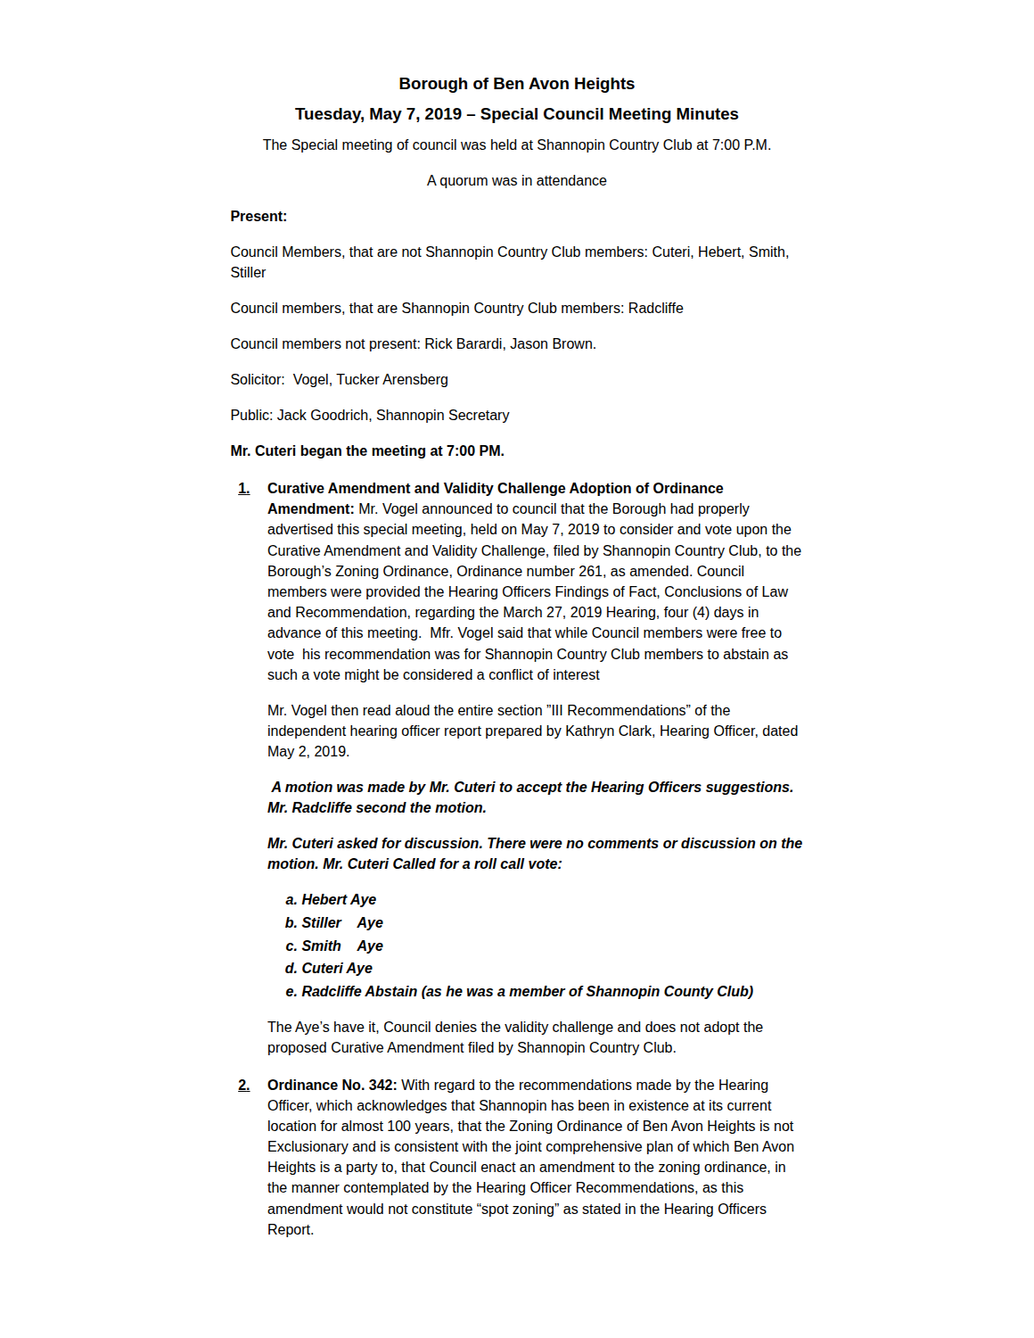Borough of Ben Avon Heights
Tuesday, May 7, 2019 – Special Council Meeting Minutes
The Special meeting of council was held at Shannopin Country Club at 7:00 P.M.
A quorum was in attendance
Present:
Council Members, that are not Shannopin Country Club members: Cuteri, Hebert, Smith, Stiller
Council members, that are Shannopin Country Club members: Radcliffe
Council members not present: Rick Barardi, Jason Brown.
Solicitor: Vogel, Tucker Arensberg
Public: Jack Goodrich, Shannopin Secretary
Mr. Cuteri began the meeting at 7:00 PM.
Curative Amendment and Validity Challenge Adoption of Ordinance Amendment: Mr. Vogel announced to council that the Borough had properly advertised this special meeting, held on May 7, 2019 to consider and vote upon the Curative Amendment and Validity Challenge, filed by Shannopin Country Club, to the Borough’s Zoning Ordinance, Ordinance number 261, as amended. Council members were provided the Hearing Officers Findings of Fact, Conclusions of Law and Recommendation, regarding the March 27, 2019 Hearing, four (4) days in advance of this meeting. Mfr. Vogel said that while Council members were free to vote his recommendation was for Shannopin Country Club members to abstain as such a vote might be considered a conflict of interest
Mr. Vogel then read aloud the entire section ”III Recommendations” of the independent hearing officer report prepared by Kathryn Clark, Hearing Officer, dated May 2, 2019.
A motion was made by Mr. Cuteri to accept the Hearing Officers suggestions. Mr. Radcliffe second the motion.
Mr. Cuteri asked for discussion. There were no comments or discussion on the motion. Mr. Cuteri Called for a roll call vote:
Hebert Aye
Stiller Aye
Smith Aye
Cuteri Aye
Radcliffe Abstain (as he was a member of Shannopin County Club)
The Aye’s have it, Council denies the validity challenge and does not adopt the proposed Curative Amendment filed by Shannopin Country Club.
Ordinance No. 342: With regard to the recommendations made by the Hearing Officer, which acknowledges that Shannopin has been in existence at its current location for almost 100 years, that the Zoning Ordinance of Ben Avon Heights is not Exclusionary and is consistent with the joint comprehensive plan of which Ben Avon Heights is a party to, that Council enact an amendment to the zoning ordinance, in the manner contemplated by the Hearing Officer Recommendations, as this amendment would not constitute “spot zoning” as stated in the Hearing Officers Report.